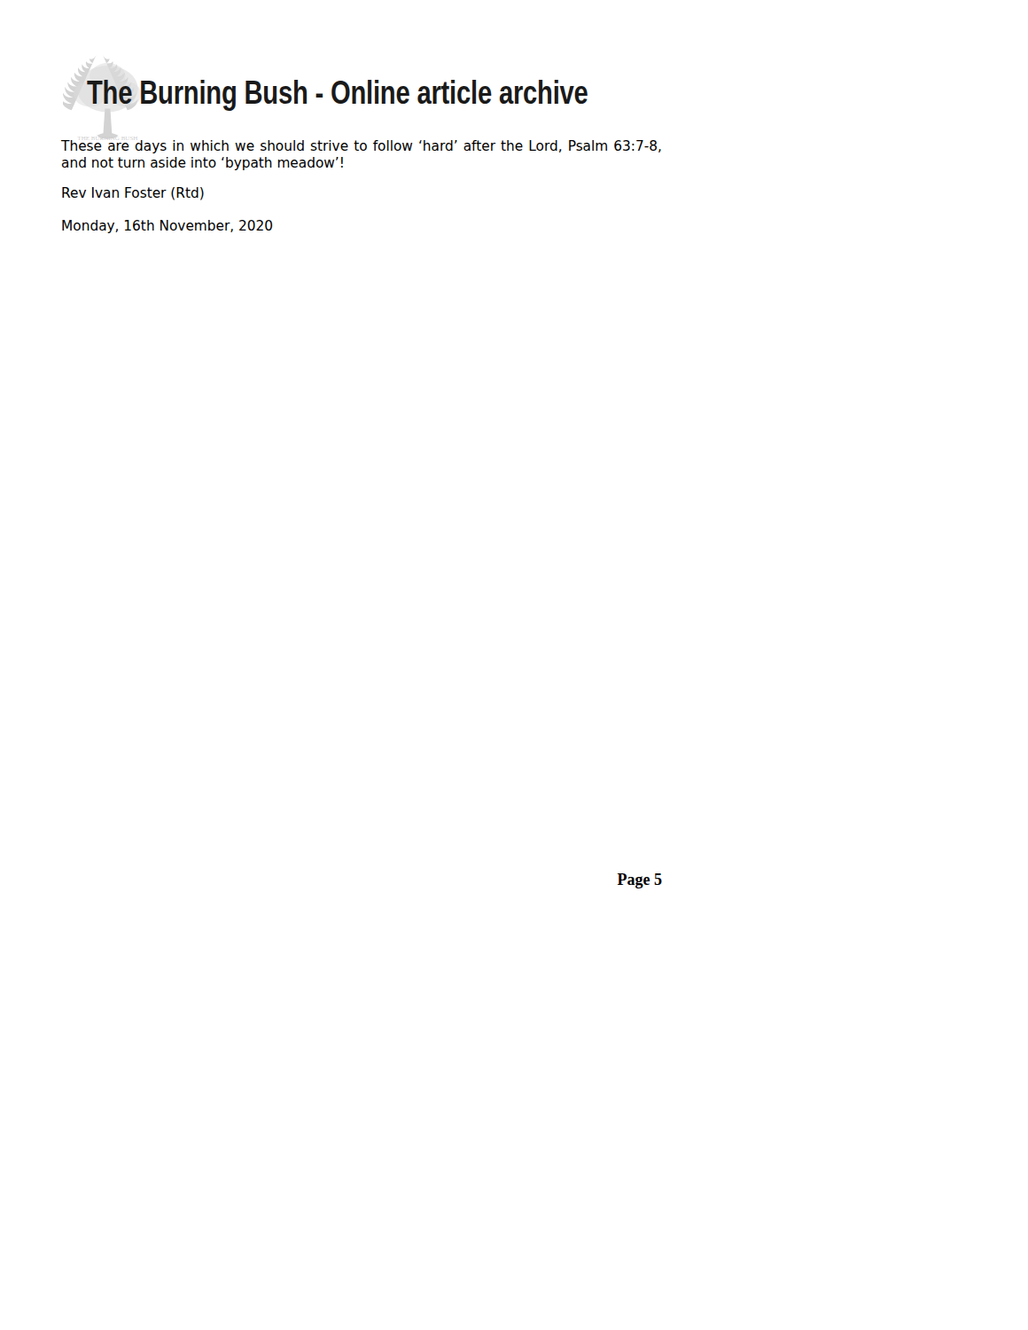THE BURNING BUSH
The Burning Bush - Online article archive
These are days in which we should strive to follow ‘hard’ after the Lord, Psalm 63:7-8, and not turn aside into ‘bypath meadow’!
Rev Ivan Foster (Rtd)
Monday, 16th November, 2020
Page 5